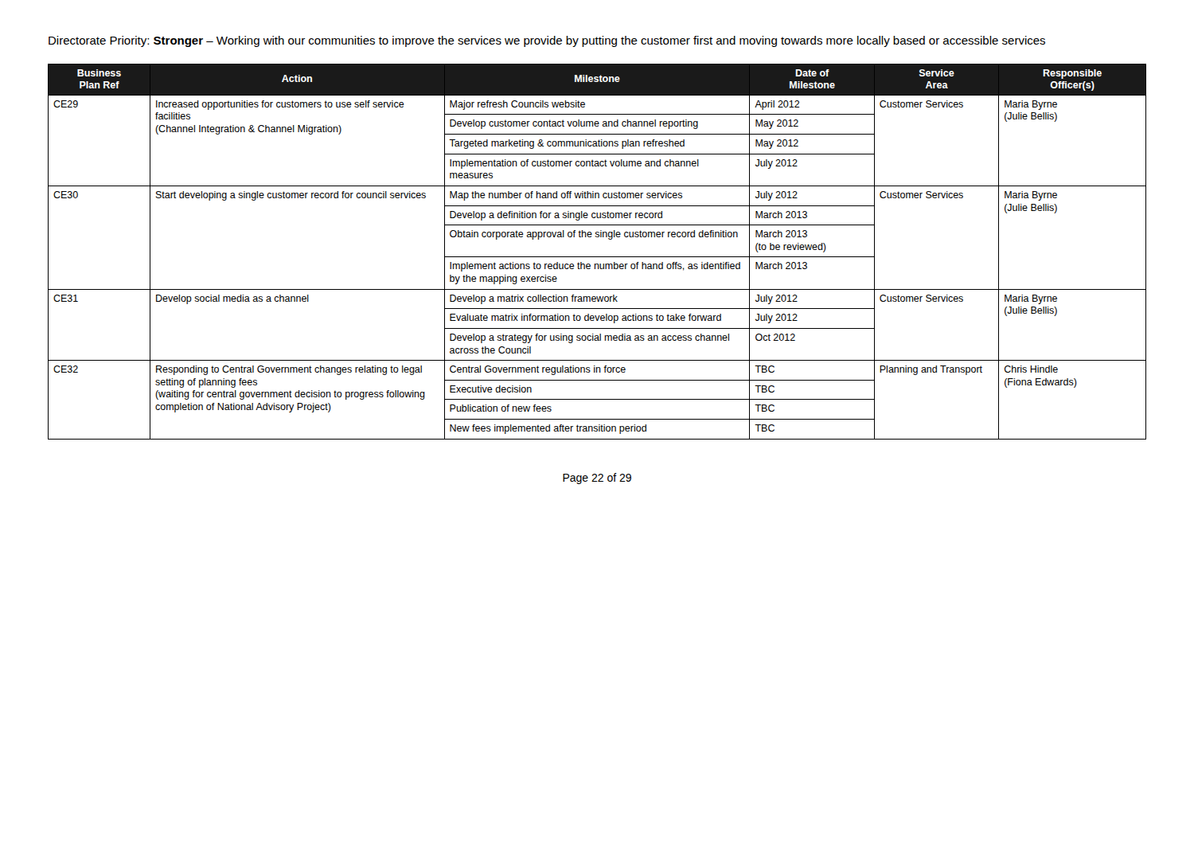Directorate Priority: Stronger – Working with our communities to improve the services we provide by putting the customer first and moving towards more locally based or accessible services
| Business Plan Ref | Action | Milestone | Date of Milestone | Service Area | Responsible Officer(s) |
| --- | --- | --- | --- | --- | --- |
| CE29 | Increased opportunities for customers to use self service facilities (Channel Integration & Channel Migration) | Major refresh Councils website | April 2012 | Customer Services | Maria Byrne (Julie Bellis) |
| Develop customer contact volume and channel reporting | May 2012 |
| Targeted marketing & communications plan refreshed | May 2012 |
| Implementation of customer contact volume and channel measures | July 2012 |
| CE30 | Start developing a single customer record for council services | Map the number of hand off within customer services | July 2012 | Customer Services | Maria Byrne (Julie Bellis) |
| Develop a definition for a single customer record | March 2013 |
| Obtain corporate approval of the single customer record definition | March 2013 (to be reviewed) |
| Implement actions to reduce the number of hand offs, as identified by the mapping exercise | March 2013 |
| CE31 | Develop social media as a channel | Develop a matrix collection framework | July 2012 | Customer Services | Maria Byrne (Julie Bellis) |
| Evaluate matrix information to develop actions to take forward | July 2012 |
| Develop a strategy for using social media as an access channel across the Council | Oct 2012 |
| CE32 | Responding to Central Government changes relating to legal setting of planning fees (waiting for central government decision to progress following completion of National Advisory Project) | Central Government regulations in force | TBC | Planning and Transport | Chris Hindle (Fiona Edwards) |
| Executive decision | TBC |
| Publication of new fees | TBC |
| New fees implemented after transition period | TBC |
Page 22 of 29